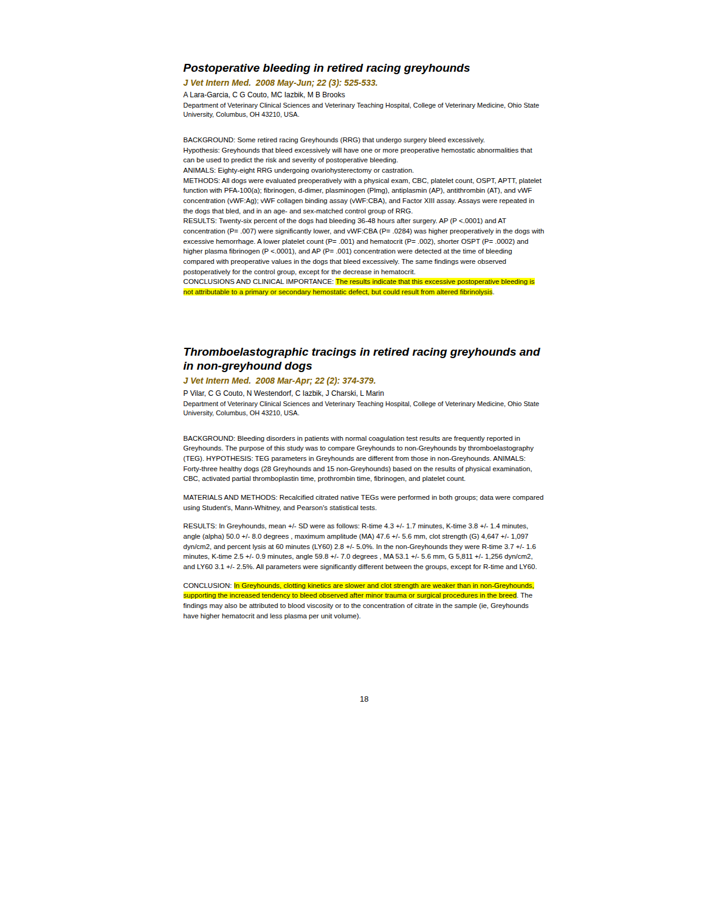Postoperative bleeding in retired racing greyhounds
J Vet Intern Med. 2008 May-Jun; 22 (3): 525-533.
A Lara-Garcia, C G Couto, MC Iazbik, M B Brooks
Department of Veterinary Clinical Sciences and Veterinary Teaching Hospital, College of Veterinary Medicine, Ohio State University, Columbus, OH 43210, USA.
BACKGROUND: Some retired racing Greyhounds (RRG) that undergo surgery bleed excessively.
Hypothesis: Greyhounds that bleed excessively will have one or more preoperative hemostatic abnormalities that can be used to predict the risk and severity of postoperative bleeding.
ANIMALS: Eighty-eight RRG undergoing ovariohysterectomy or castration.
METHODS: All dogs were evaluated preoperatively with a physical exam, CBC, platelet count, OSPT, APTT, platelet function with PFA-100(a); fibrinogen, d-dimer, plasminogen (Plmg), antiplasmin (AP), antithrombin (AT), and vWF concentration (vWF:Ag); vWF collagen binding assay (vWF:CBA), and Factor XIII assay. Assays were repeated in the dogs that bled, and in an age- and sex-matched control group of RRG.
RESULTS: Twenty-six percent of the dogs had bleeding 36-48 hours after surgery. AP (P <.0001) and AT concentration (P= .007) were significantly lower, and vWF:CBA (P= .0284) was higher preoperatively in the dogs with excessive hemorrhage. A lower platelet count (P= .001) and hematocrit (P= .002), shorter OSPT (P= .0002) and higher plasma fibrinogen (P <.0001), and AP (P= .001) concentration were detected at the time of bleeding compared with preoperative values in the dogs that bleed excessively. The same findings were observed postoperatively for the control group, except for the decrease in hematocrit.
CONCLUSIONS AND CLINICAL IMPORTANCE: The results indicate that this excessive postoperative bleeding is not attributable to a primary or secondary hemostatic defect, but could result from altered fibrinolysis.
Thromboelastographic tracings in retired racing greyhounds and in non-greyhound dogs
J Vet Intern Med. 2008 Mar-Apr; 22 (2): 374-379.
P Vilar, C G Couto, N Westendorf, C Iazbik, J Charski, L Marin
Department of Veterinary Clinical Sciences and Veterinary Teaching Hospital, College of Veterinary Medicine, Ohio State University, Columbus, OH 43210, USA.
BACKGROUND: Bleeding disorders in patients with normal coagulation test results are frequently reported in Greyhounds. The purpose of this study was to compare Greyhounds to non-Greyhounds by thromboelastography (TEG). HYPOTHESIS: TEG parameters in Greyhounds are different from those in non-Greyhounds. ANIMALS: Forty-three healthy dogs (28 Greyhounds and 15 non-Greyhounds) based on the results of physical examination, CBC, activated partial thromboplastin time, prothrombin time, fibrinogen, and platelet count.
MATERIALS AND METHODS: Recalcified citrated native TEGs were performed in both groups; data were compared using Student's, Mann-Whitney, and Pearson's statistical tests.
RESULTS: In Greyhounds, mean +/- SD were as follows: R-time 4.3 +/- 1.7 minutes, K-time 3.8 +/- 1.4 minutes, angle (alpha) 50.0 +/- 8.0 degrees , maximum amplitude (MA) 47.6 +/- 5.6 mm, clot strength (G) 4,647 +/- 1,097 dyn/cm2, and percent lysis at 60 minutes (LY60) 2.8 +/- 5.0%. In the non-Greyhounds they were R-time 3.7 +/- 1.6 minutes, K-time 2.5 +/- 0.9 minutes, angle 59.8 +/- 7.0 degrees , MA 53.1 +/- 5.6 mm, G 5,811 +/- 1,256 dyn/cm2, and LY60 3.1 +/- 2.5%. All parameters were significantly different between the groups, except for R-time and LY60.
CONCLUSION: In Greyhounds, clotting kinetics are slower and clot strength are weaker than in non-Greyhounds, supporting the increased tendency to bleed observed after minor trauma or surgical procedures in the breed. The findings may also be attributed to blood viscosity or to the concentration of citrate in the sample (ie, Greyhounds have higher hematocrit and less plasma per unit volume).
18